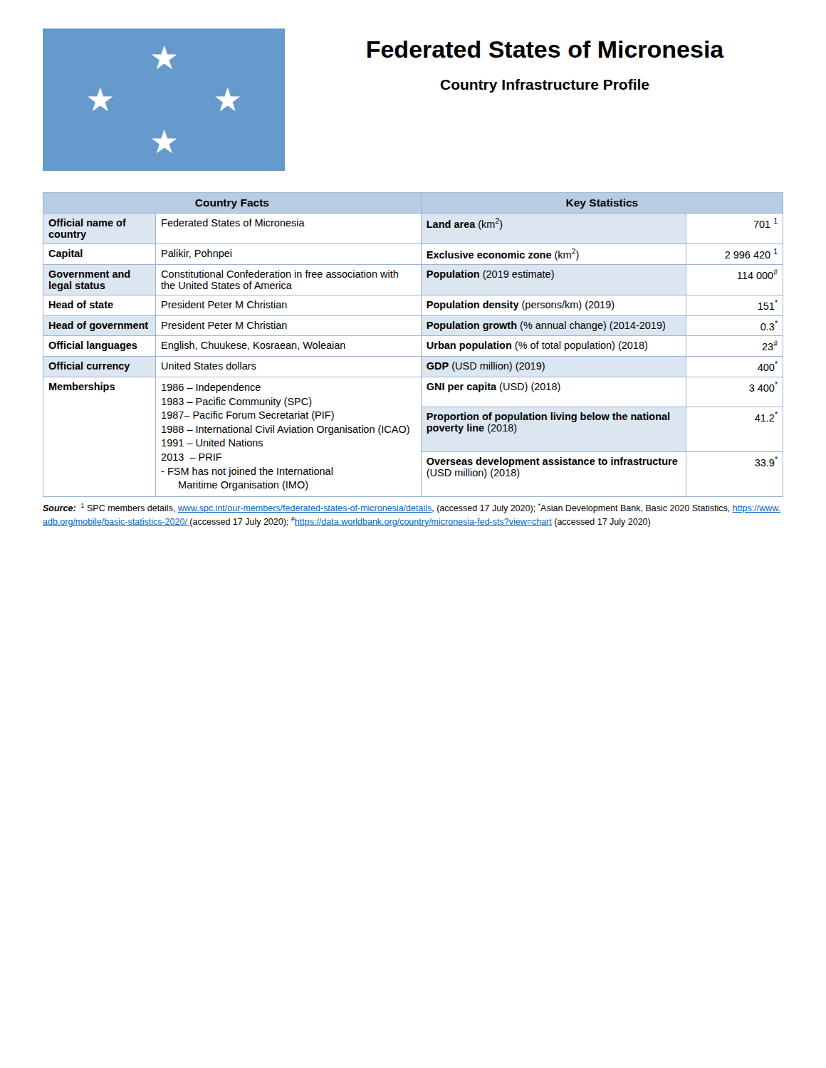★ ★ ★ ★
Federated States of Micronesia
Country Infrastructure Profile
| Country Facts | Key Statistics |
| --- | --- |
| Official name of country | Federated States of Micronesia | Land area (km 2 ) | 701 1 |
| Capital | Palikir, Pohnpei | Exclusive economic zone (km 2 ) | 2 996 420 1 |
| Government and legal status | Constitutional Confederation in free association with the United States of America | Population (2019 estimate) | 114 000 # |
| Head of state | President Peter M Christian | Population density (persons/km) (2019) | 151 * |
| Head of government | President Peter M Christian | Population growth (% annual change) (2014-2019) | 0.3 * |
| Official languages | English, Chuukese, Kosraean, Woleaian | Urban population (% of total population) (2018) | 23 # |
| Official currency | United States dollars | GDP (USD million) (2019) | 400 * |
| Memberships | 1986 – Independence 1983 – Pacific Community (SPC) 1987– Pacific Forum Secretariat (PIF) 1988 – International Civil Aviation Organisation (ICAO) 1991 – United Nations 2013 – PRIF - FSM has not joined the International Maritime Organisation (IMO) | GNI per capita (USD) (2018) | 3 400 * |
| Proportion of population living below the national poverty line (2018) | 41.2 * |
| Overseas development assistance to infrastructure (USD million) (2018) | 33.9 * |
Source: 1 SPC members details, www.spc.int/our-members/federated-states-of-micronesia/details, (accessed 17 July 2020); *Asian Development Bank, Basic 2020 Statistics, https://www.adb.org/mobile/basic-statistics-2020/ (accessed 17 July 2020); #https://data.worldbank.org/country/micronesia-fed-sts?view=chart (accessed 17 July 2020)